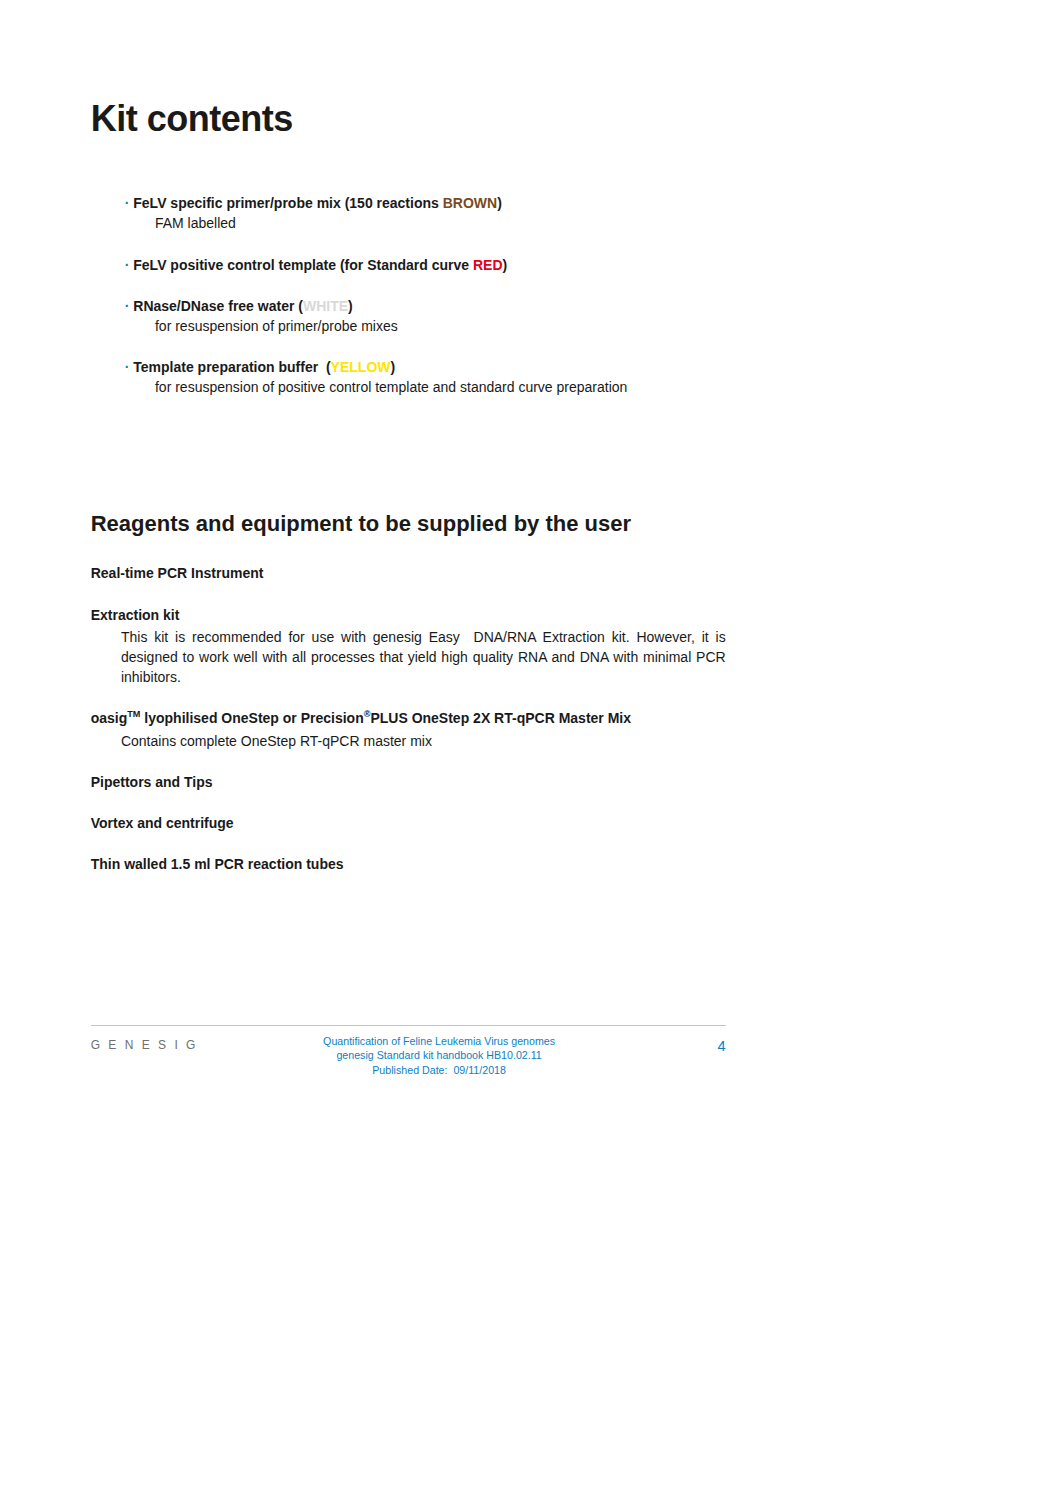Kit contents
· FeLV specific primer/probe mix (150 reactions BROWN) FAM labelled
· FeLV positive control template (for Standard curve RED)
· RNase/DNase free water (WHITE) for resuspension of primer/probe mixes
· Template preparation buffer (YELLOW) for resuspension of positive control template and standard curve preparation
Reagents and equipment to be supplied by the user
Real-time PCR Instrument
Extraction kit
This kit is recommended for use with genesig Easy DNA/RNA Extraction kit. However, it is designed to work well with all processes that yield high quality RNA and DNA with minimal PCR inhibitors.
oasigTM lyophilised OneStep or Precision®PLUS OneStep 2X RT-qPCR Master Mix
Contains complete OneStep RT-qPCR master mix
Pipettors and Tips
Vortex and centrifuge
Thin walled 1.5 ml PCR reaction tubes
G E N E S I G
Quantification of Feline Leukemia Virus genomes
genesig Standard kit handbook HB10.02.11
Published Date: 09/11/2018
4